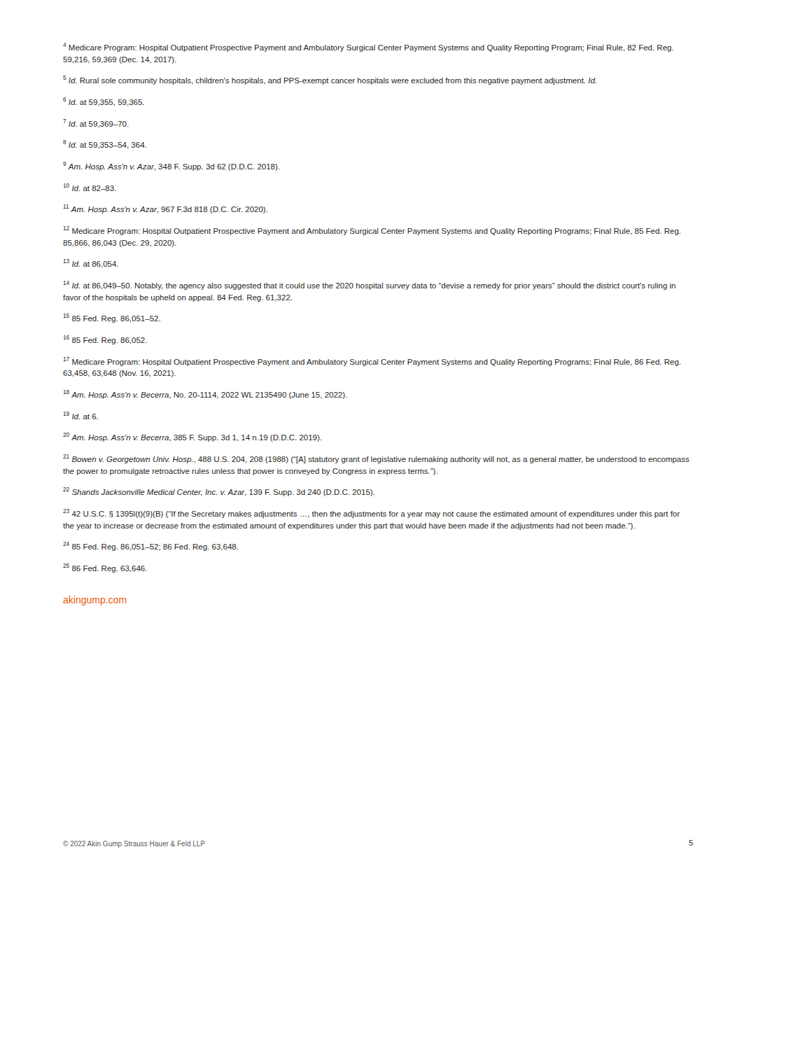4 Medicare Program: Hospital Outpatient Prospective Payment and Ambulatory Surgical Center Payment Systems and Quality Reporting Program; Final Rule, 82 Fed. Reg. 59,216, 59,369 (Dec. 14, 2017).
5 Id. Rural sole community hospitals, children's hospitals, and PPS-exempt cancer hospitals were excluded from this negative payment adjustment. Id.
6 Id. at 59,355, 59,365.
7 Id. at 59,369–70.
8 Id. at 59,353–54, 364.
9 Am. Hosp. Ass'n v. Azar, 348 F. Supp. 3d 62 (D.D.C. 2018).
10 Id. at 82–83.
11 Am. Hosp. Ass'n v. Azar, 967 F.3d 818 (D.C. Cir. 2020).
12 Medicare Program: Hospital Outpatient Prospective Payment and Ambulatory Surgical Center Payment Systems and Quality Reporting Programs; Final Rule, 85 Fed. Reg. 85,866, 86,043 (Dec. 29, 2020).
13 Id. at 86,054.
14 Id. at 86,049–50. Notably, the agency also suggested that it could use the 2020 hospital survey data to “devise a remedy for prior years” should the district court's ruling in favor of the hospitals be upheld on appeal. 84 Fed. Reg. 61,322.
15 85 Fed. Reg. 86,051–52.
16 85 Fed. Reg. 86,052.
17 Medicare Program: Hospital Outpatient Prospective Payment and Ambulatory Surgical Center Payment Systems and Quality Reporting Programs; Final Rule, 86 Fed. Reg. 63,458, 63,648 (Nov. 16, 2021).
18 Am. Hosp. Ass'n v. Becerra, No. 20-1114, 2022 WL 2135490 (June 15, 2022).
19 Id. at 6.
20 Am. Hosp. Ass'n v. Becerra, 385 F. Supp. 3d 1, 14 n.19 (D.D.C. 2019).
21 Bowen v. Georgetown Univ. Hosp., 488 U.S. 204, 208 (1988) (“[A] statutory grant of legislative rulemaking authority will not, as a general matter, be understood to encompass the power to promulgate retroactive rules unless that power is conveyed by Congress in express terms.”).
22 Shands Jacksonville Medical Center, Inc. v. Azar, 139 F. Supp. 3d 240 (D.D.C. 2015).
23 42 U.S.C. § 1395l(t)(9)(B) (“If the Secretary makes adjustments …, then the adjustments for a year may not cause the estimated amount of expenditures under this part for the year to increase or decrease from the estimated amount of expenditures under this part that would have been made if the adjustments had not been made.”).
24 85 Fed. Reg. 86,051–52; 86 Fed. Reg. 63,648.
25 86 Fed. Reg. 63,646.
akingump.com
© 2022 Akin Gump Strauss Hauer & Feld LLP 5